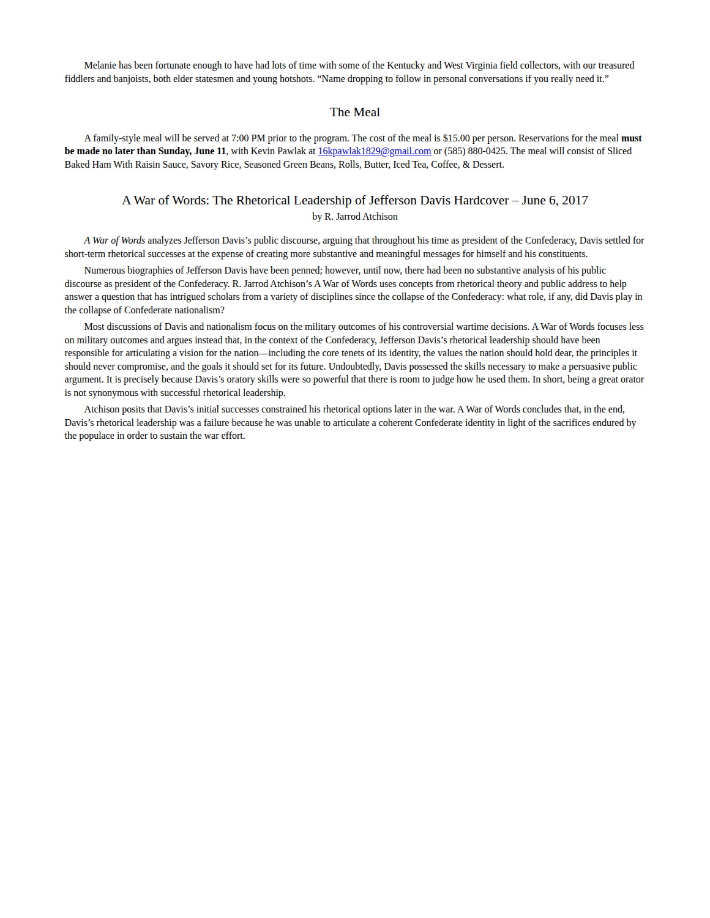Melanie has been fortunate enough to have had lots of time with some of the Kentucky and West Virginia field collectors, with our treasured fiddlers and banjoists, both elder statesmen and young hotshots. “Name dropping to follow in personal conversations if you really need it.”
The Meal
A family-style meal will be served at 7:00 PM prior to the program. The cost of the meal is $15.00 per person. Reservations for the meal must be made no later than Sunday, June 11, with Kevin Pawlak at 16kpawlak1829@gmail.com or (585) 880-0425. The meal will consist of Sliced Baked Ham With Raisin Sauce, Savory Rice, Seasoned Green Beans, Rolls, Butter, Iced Tea, Coffee, & Dessert.
A War of Words: The Rhetorical Leadership of Jefferson Davis Hardcover – June 6, 2017
by R. Jarrod Atchison
A War of Words analyzes Jefferson Davis’s public discourse, arguing that throughout his time as president of the Confederacy, Davis settled for short-term rhetorical successes at the expense of creating more substantive and meaningful messages for himself and his constituents.
Numerous biographies of Jefferson Davis have been penned; however, until now, there had been no substantive analysis of his public discourse as president of the Confederacy. R. Jarrod Atchison’s A War of Words uses concepts from rhetorical theory and public address to help answer a question that has intrigued scholars from a variety of disciplines since the collapse of the Confederacy: what role, if any, did Davis play in the collapse of Confederate nationalism?
Most discussions of Davis and nationalism focus on the military outcomes of his controversial wartime decisions. A War of Words focuses less on military outcomes and argues instead that, in the context of the Confederacy, Jefferson Davis’s rhetorical leadership should have been responsible for articulating a vision for the nation—including the core tenets of its identity, the values the nation should hold dear, the principles it should never compromise, and the goals it should set for its future. Undoubtedly, Davis possessed the skills necessary to make a persuasive public argument. It is precisely because Davis’s oratory skills were so powerful that there is room to judge how he used them. In short, being a great orator is not synonymous with successful rhetorical leadership.
Atchison posits that Davis’s initial successes constrained his rhetorical options later in the war. A War of Words concludes that, in the end, Davis’s rhetorical leadership was a failure because he was unable to articulate a coherent Confederate identity in light of the sacrifices endured by the populace in order to sustain the war effort.